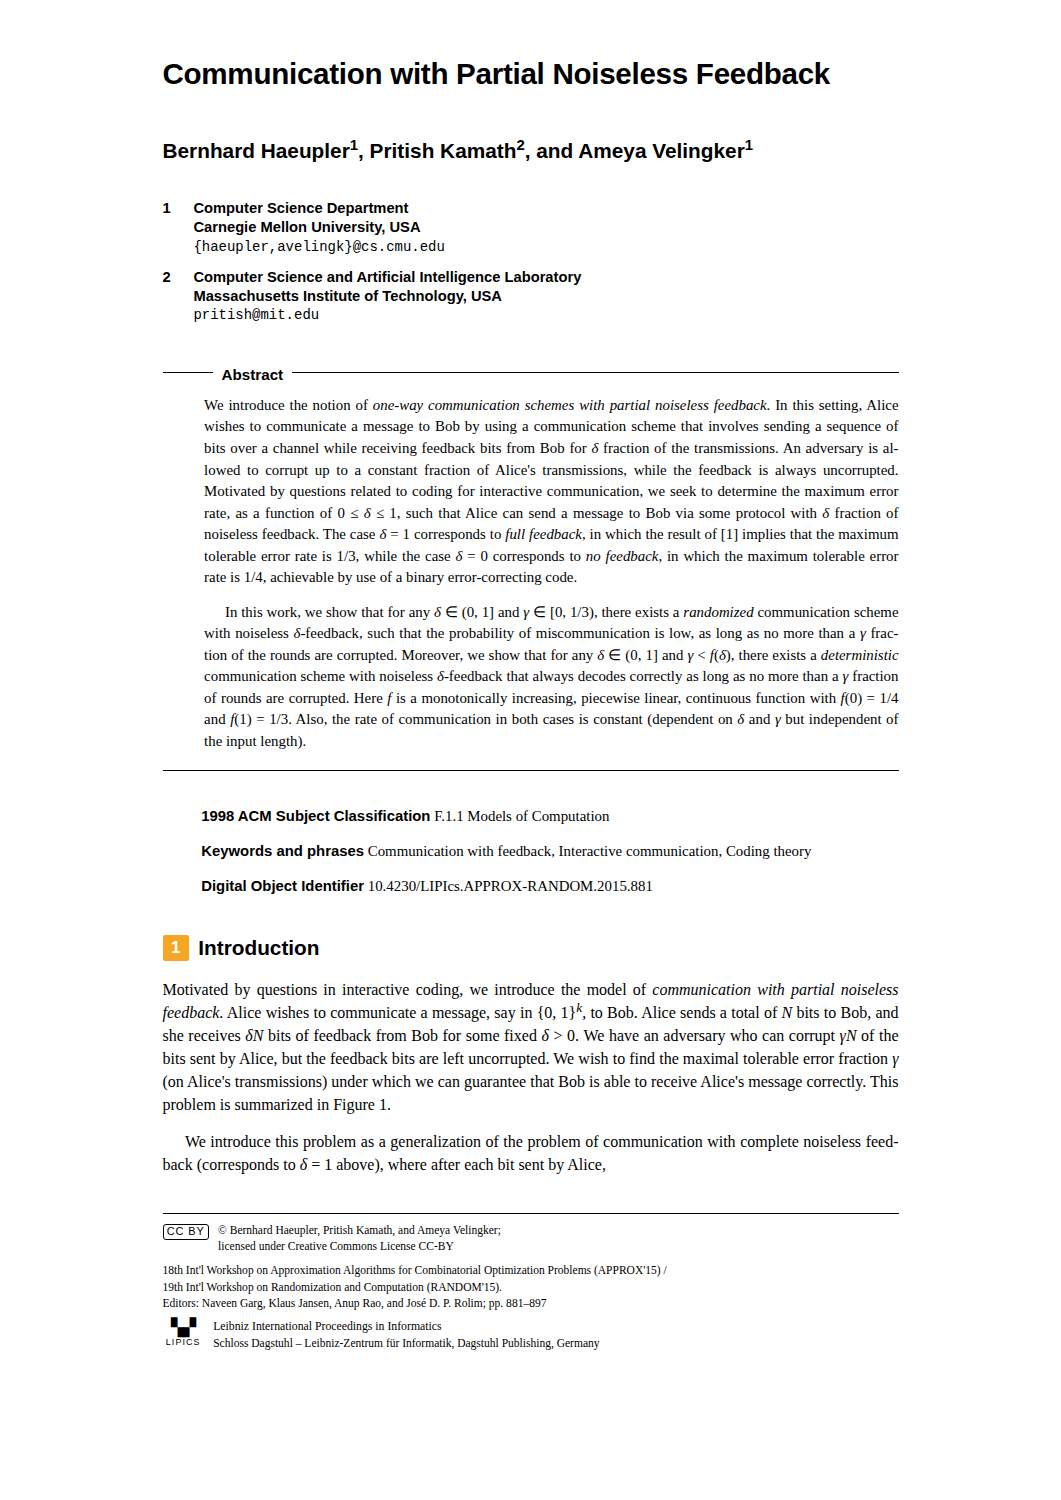Communication with Partial Noiseless Feedback
Bernhard Haeupler1, Pritish Kamath2, and Ameya Velingker1
1 Computer Science Department Carnegie Mellon University, USA {haeupler,avelingk}@cs.cmu.edu
2 Computer Science and Artificial Intelligence Laboratory Massachusetts Institute of Technology, USA pritish@mit.edu
Abstract
We introduce the notion of one-way communication schemes with partial noiseless feedback. In this setting, Alice wishes to communicate a message to Bob by using a communication scheme that involves sending a sequence of bits over a channel while receiving feedback bits from Bob for δ fraction of the transmissions. An adversary is allowed to corrupt up to a constant fraction of Alice's transmissions, while the feedback is always uncorrupted. Motivated by questions related to coding for interactive communication, we seek to determine the maximum error rate, as a function of 0 ≤ δ ≤ 1, such that Alice can send a message to Bob via some protocol with δ fraction of noiseless feedback. The case δ = 1 corresponds to full feedback, in which the result of [1] implies that the maximum tolerable error rate is 1/3, while the case δ = 0 corresponds to no feedback, in which the maximum tolerable error rate is 1/4, achievable by use of a binary error-correcting code.
In this work, we show that for any δ ∈ (0, 1] and γ ∈ [0, 1/3), there exists a randomized communication scheme with noiseless δ-feedback, such that the probability of miscommunication is low, as long as no more than a γ fraction of the rounds are corrupted. Moreover, we show that for any δ ∈ (0, 1] and γ < f(δ), there exists a deterministic communication scheme with noiseless δ-feedback that always decodes correctly as long as no more than a γ fraction of rounds are corrupted. Here f is a monotonically increasing, piecewise linear, continuous function with f(0) = 1/4 and f(1) = 1/3. Also, the rate of communication in both cases is constant (dependent on δ and γ but independent of the input length).
1998 ACM Subject Classification F.1.1 Models of Computation
Keywords and phrases Communication with feedback, Interactive communication, Coding theory
Digital Object Identifier 10.4230/LIPIcs.APPROX-RANDOM.2015.881
1
Introduction
Motivated by questions in interactive coding, we introduce the model of communication with partial noiseless feedback. Alice wishes to communicate a message, say in {0, 1}k, to Bob. Alice sends a total of N bits to Bob, and she receives δN bits of feedback from Bob for some fixed δ > 0. We have an adversary who can corrupt γN of the bits sent by Alice, but the feedback bits are left uncorrupted. We wish to find the maximal tolerable error fraction γ (on Alice's transmissions) under which we can guarantee that Bob is able to receive Alice's message correctly. This problem is summarized in Figure 1.
We introduce this problem as a generalization of the problem of communication with complete noiseless feedback (corresponds to δ = 1 above), where after each bit sent by Alice,
CC BY
© Bernhard Haeupler, Pritish Kamath, and Ameya Velingker;
licensed under Creative Commons License CC-BY
18th Int'l Workshop on Approximation Algorithms for Combinatorial Optimization Problems (APPROX'15) /
19th Int'l Workshop on Randomization and Computation (RANDOM'15).
Editors: Naveen Garg, Klaus Jansen, Anup Rao, and José D. P. Rolim; pp. 881–897
▚▞ LIPICS
Leibniz International Proceedings in Informatics
Schloss Dagstuhl – Leibniz-Zentrum für Informatik, Dagstuhl Publishing, Germany